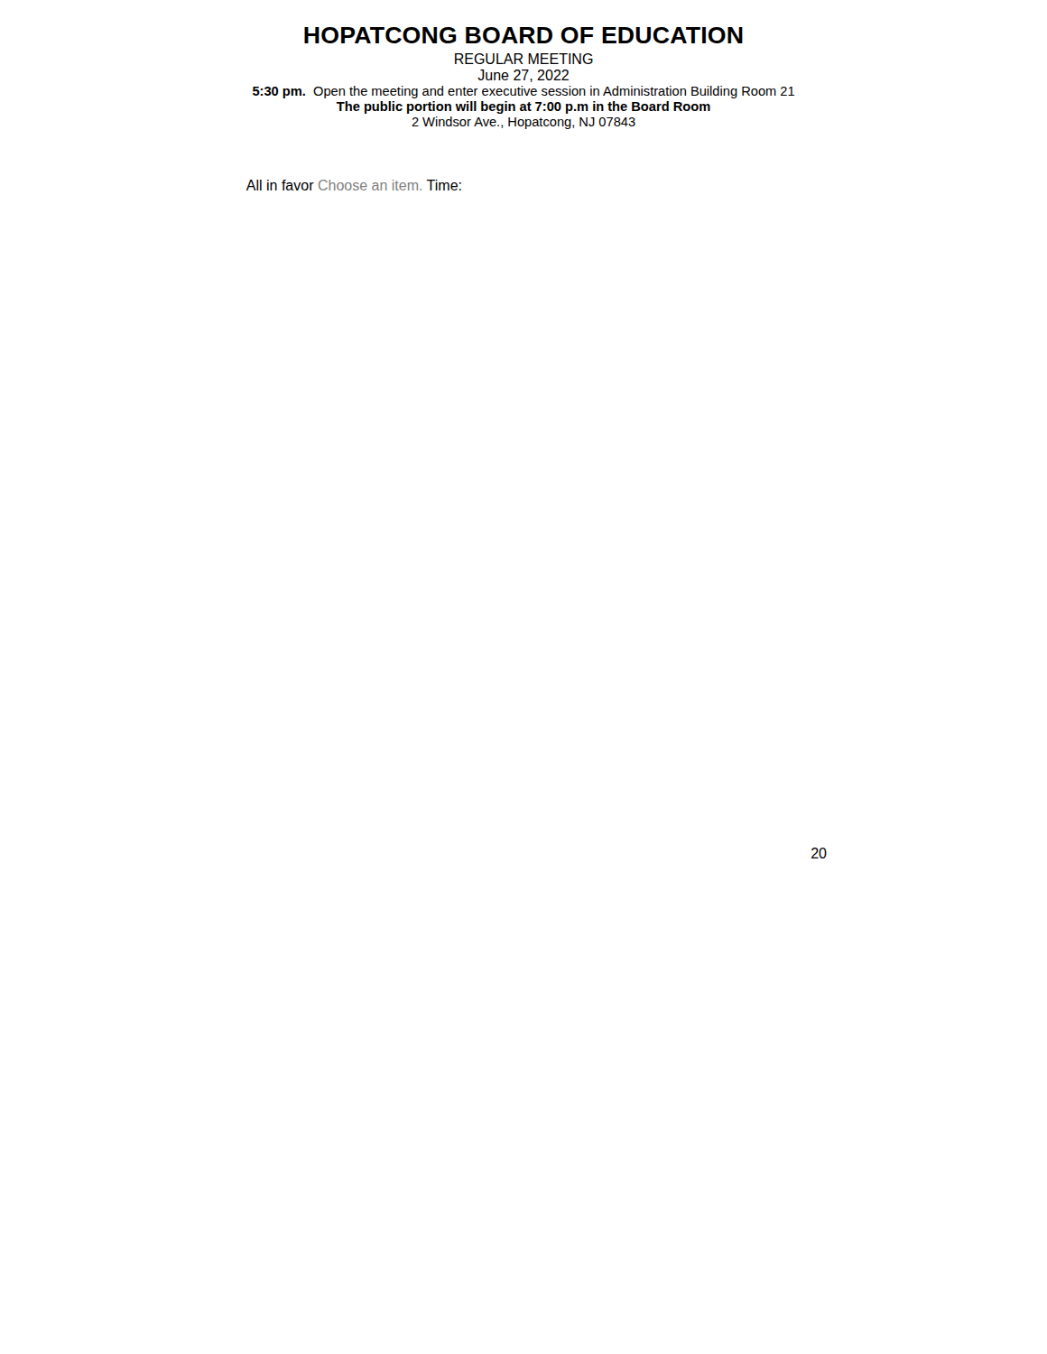HOPATCONG BOARD OF EDUCATION
REGULAR MEETING
June 27, 2022
5:30 pm. Open the meeting and enter executive session in Administration Building Room 21
The public portion will begin at 7:00 p.m in the Board Room
2 Windsor Ave., Hopatcong, NJ 07843
All in favor Choose an item. Time:
20